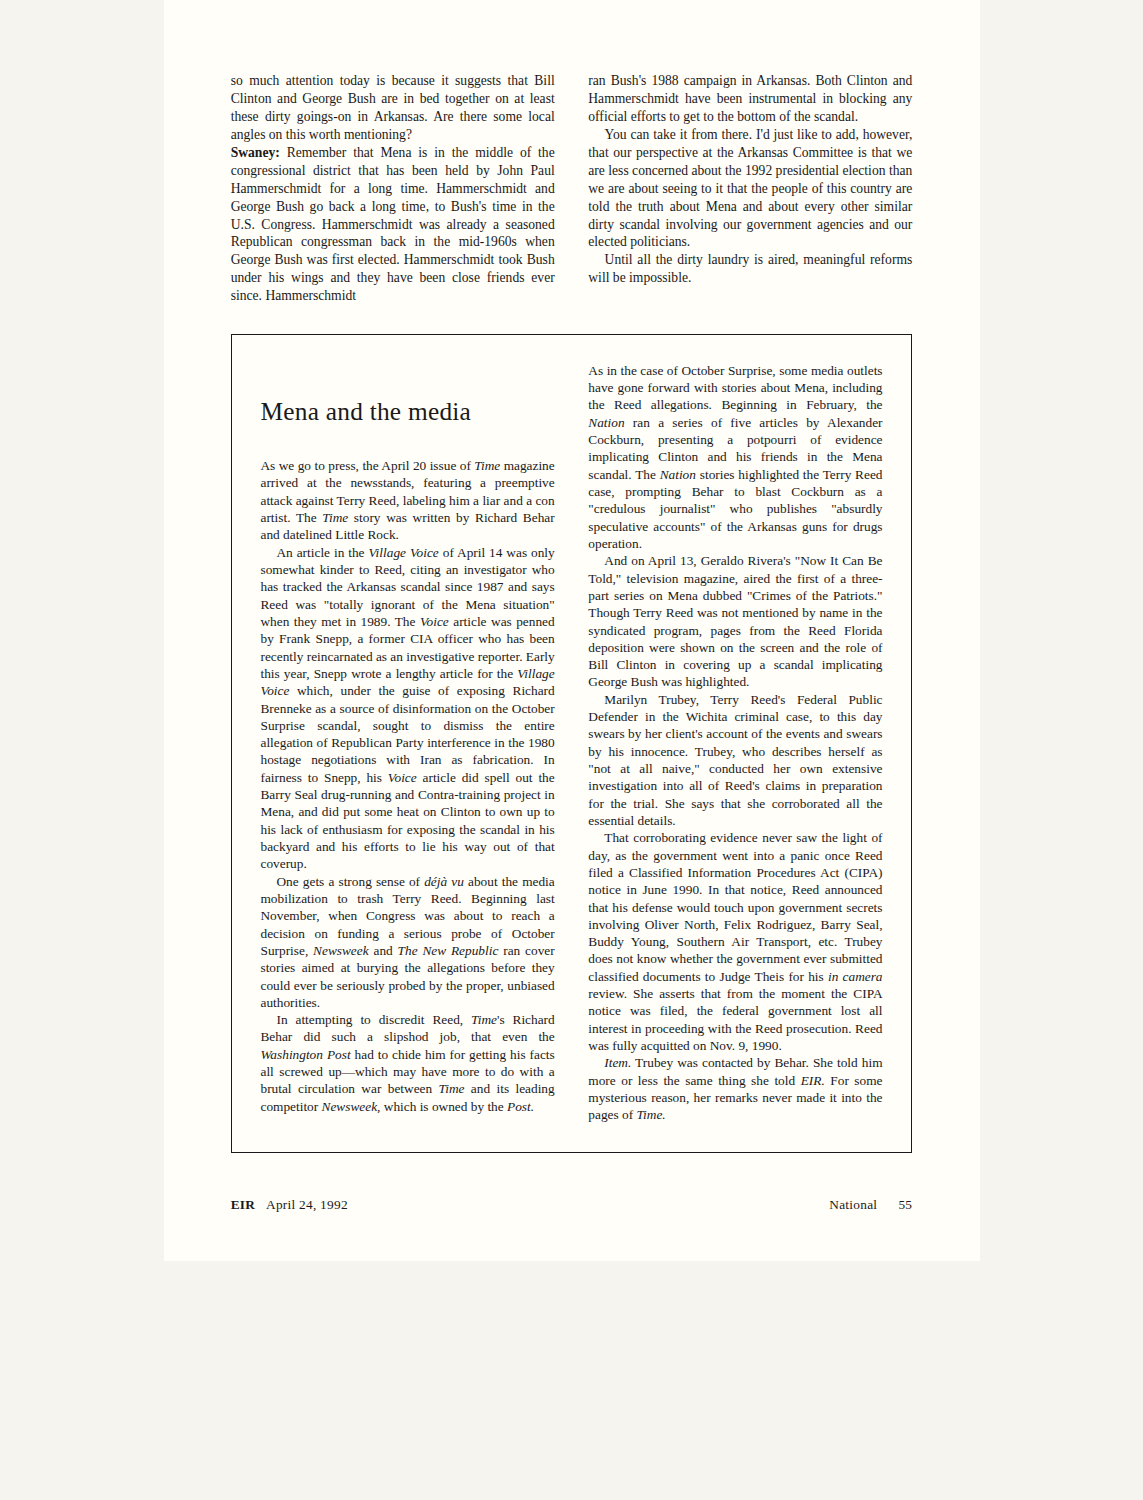so much attention today is because it suggests that Bill Clinton and George Bush are in bed together on at least these dirty goings-on in Arkansas. Are there some local angles on this worth mentioning?
Swaney: Remember that Mena is in the middle of the congressional district that has been held by John Paul Hammerschmidt for a long time. Hammerschmidt and George Bush go back a long time, to Bush's time in the U.S. Congress. Hammerschmidt was already a seasoned Republican congressman back in the mid-1960s when George Bush was first elected. Hammerschmidt took Bush under his wings and they have been close friends ever since. Hammerschmidt
ran Bush's 1988 campaign in Arkansas. Both Clinton and Hammerschmidt have been instrumental in blocking any official efforts to get to the bottom of the scandal.
You can take it from there. I'd just like to add, however, that our perspective at the Arkansas Committee is that we are less concerned about the 1992 presidential election than we are about seeing to it that the people of this country are told the truth about Mena and about every other similar dirty scandal involving our government agencies and our elected politicians.
Until all the dirty laundry is aired, meaningful reforms will be impossible.
Mena and the media
As we go to press, the April 20 issue of Time magazine arrived at the newsstands, featuring a preemptive attack against Terry Reed, labeling him a liar and a con artist. The Time story was written by Richard Behar and datelined Little Rock.
An article in the Village Voice of April 14 was only somewhat kinder to Reed, citing an investigator who has tracked the Arkansas scandal since 1987 and says Reed was "totally ignorant of the Mena situation" when they met in 1989. The Voice article was penned by Frank Snepp, a former CIA officer who has been recently reincarnated as an investigative reporter. Early this year, Snepp wrote a lengthy article for the Village Voice which, under the guise of exposing Richard Brenneke as a source of disinformation on the October Surprise scandal, sought to dismiss the entire allegation of Republican Party interference in the 1980 hostage negotiations with Iran as fabrication. In fairness to Snepp, his Voice article did spell out the Barry Seal drug-running and Contra-training project in Mena, and did put some heat on Clinton to own up to his lack of enthusiasm for exposing the scandal in his backyard and his efforts to lie his way out of that coverup.
One gets a strong sense of déjà vu about the media mobilization to trash Terry Reed. Beginning last November, when Congress was about to reach a decision on funding a serious probe of October Surprise, Newsweek and The New Republic ran cover stories aimed at burying the allegations before they could ever be seriously probed by the proper, unbiased authorities.
In attempting to discredit Reed, Time's Richard Behar did such a slipshod job, that even the Washington Post had to chide him for getting his facts all screwed up—which may have more to do with a brutal circulation war between Time and its leading competitor Newsweek, which is owned by the Post.
As in the case of October Surprise, some media outlets have gone forward with stories about Mena, including the Reed allegations. Beginning in February, the Nation ran a series of five articles by Alexander Cockburn, presenting a potpourri of evidence implicating Clinton and his friends in the Mena scandal. The Nation stories highlighted the Terry Reed case, prompting Behar to blast Cockburn as a "credulous journalist" who publishes "absurdly speculative accounts" of the Arkansas guns for drugs operation.
And on April 13, Geraldo Rivera's "Now It Can Be Told," television magazine, aired the first of a three-part series on Mena dubbed "Crimes of the Patriots." Though Terry Reed was not mentioned by name in the syndicated program, pages from the Reed Florida deposition were shown on the screen and the role of Bill Clinton in covering up a scandal implicating George Bush was highlighted.
Marilyn Trubey, Terry Reed's Federal Public Defender in the Wichita criminal case, to this day swears by her client's account of the events and swears by his innocence. Trubey, who describes herself as "not at all naive," conducted her own extensive investigation into all of Reed's claims in preparation for the trial. She says that she corroborated all the essential details.
That corroborating evidence never saw the light of day, as the government went into a panic once Reed filed a Classified Information Procedures Act (CIPA) notice in June 1990. In that notice, Reed announced that his defense would touch upon government secrets involving Oliver North, Felix Rodriguez, Barry Seal, Buddy Young, Southern Air Transport, etc. Trubey does not know whether the government ever submitted classified documents to Judge Theis for his in camera review. She asserts that from the moment the CIPA notice was filed, the federal government lost all interest in proceeding with the Reed prosecution. Reed was fully acquitted on Nov. 9, 1990.
Item. Trubey was contacted by Behar. She told him more or less the same thing she told EIR. For some mysterious reason, her remarks never made it into the pages of Time.
EIR April 24, 1992
National55